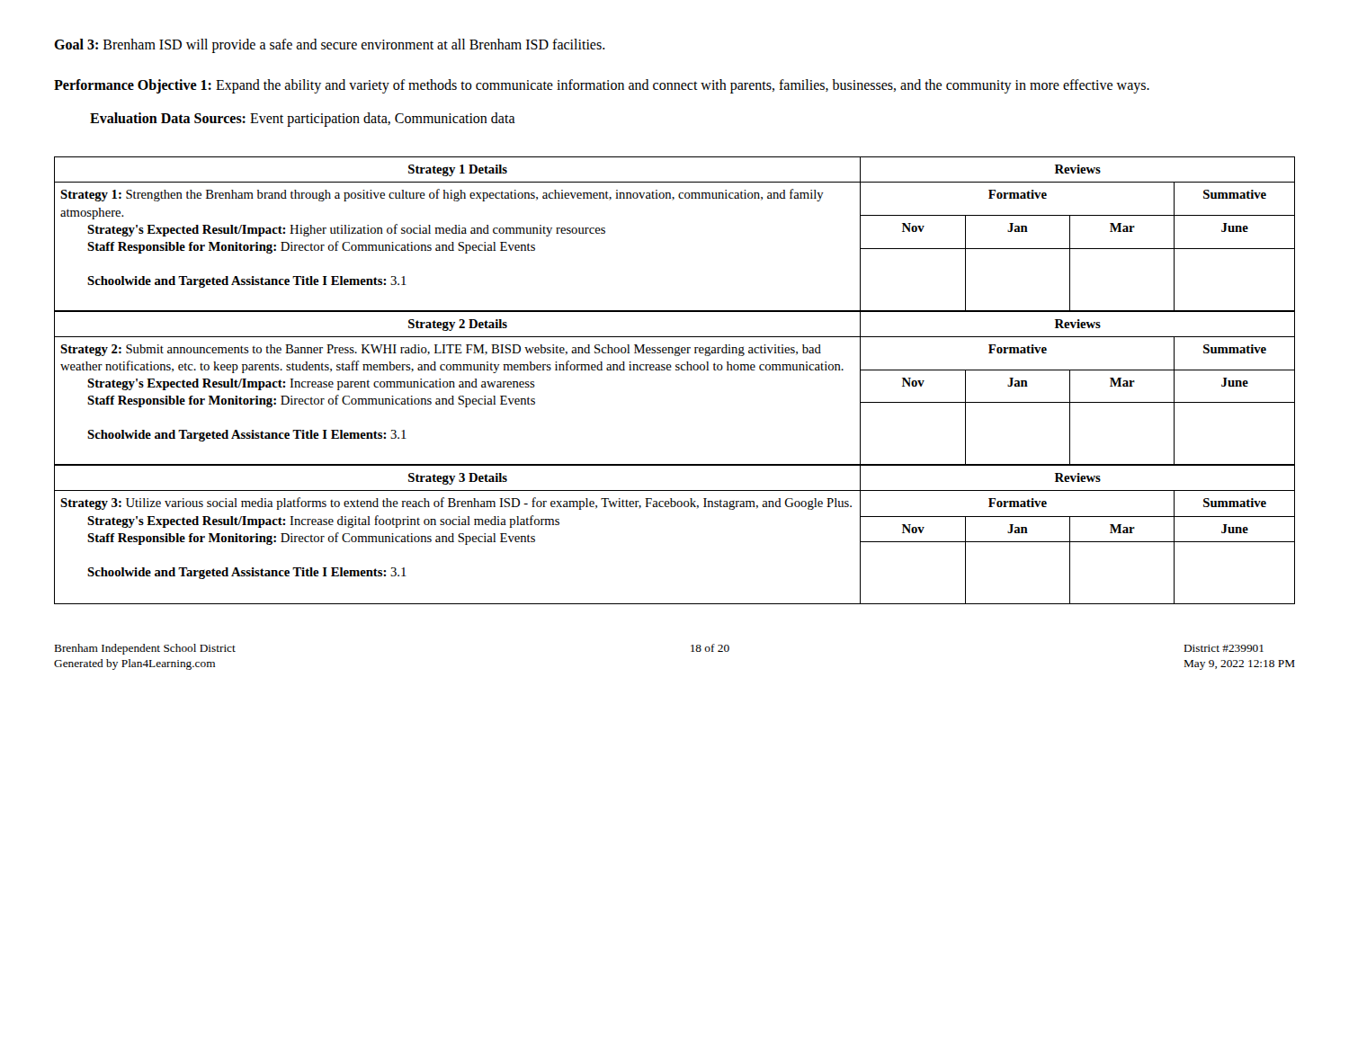Goal 3: Brenham ISD will provide a safe and secure environment at all Brenham ISD facilities.
Performance Objective 1: Expand the ability and variety of methods to communicate information and connect with parents, families, businesses, and the community in more effective ways.
Evaluation Data Sources: Event participation data, Communication data
| Strategy 1 Details | Reviews |
| Strategy 1: Strengthen the Brenham brand through a positive culture of high expectations, achievement, innovation, communication, and family atmosphere. Strategy's Expected Result/Impact: Higher utilization of social media and community resources Staff Responsible for Monitoring: Director of Communications and Special Events Schoolwide and Targeted Assistance Title I Elements: 3.1 | Formative | Summative |
| Nov | Jan | Mar | June |
| Strategy 2 Details | Reviews |
| Strategy 2: Submit announcements to the Banner Press. KWHI radio, LITE FM, BISD website, and School Messenger regarding activities, bad weather notifications, etc. to keep parents. students, staff members, and community members informed and increase school to home communication. Strategy's Expected Result/Impact: Increase parent communication and awareness Staff Responsible for Monitoring: Director of Communications and Special Events Schoolwide and Targeted Assistance Title I Elements: 3.1 | Formative | Summative |
| Nov | Jan | Mar | June |
| Strategy 3 Details | Reviews |
| Strategy 3: Utilize various social media platforms to extend the reach of Brenham ISD - for example, Twitter, Facebook, Instagram, and Google Plus. Strategy's Expected Result/Impact: Increase digital footprint on social media platforms Staff Responsible for Monitoring: Director of Communications and Special Events Schoolwide and Targeted Assistance Title I Elements: 3.1 | Formative | Summative |
| Nov | Jan | Mar | June |
Brenham Independent School District
Generated by Plan4Learning.com
18 of 20
District #239901
May 9, 2022 12:18 PM